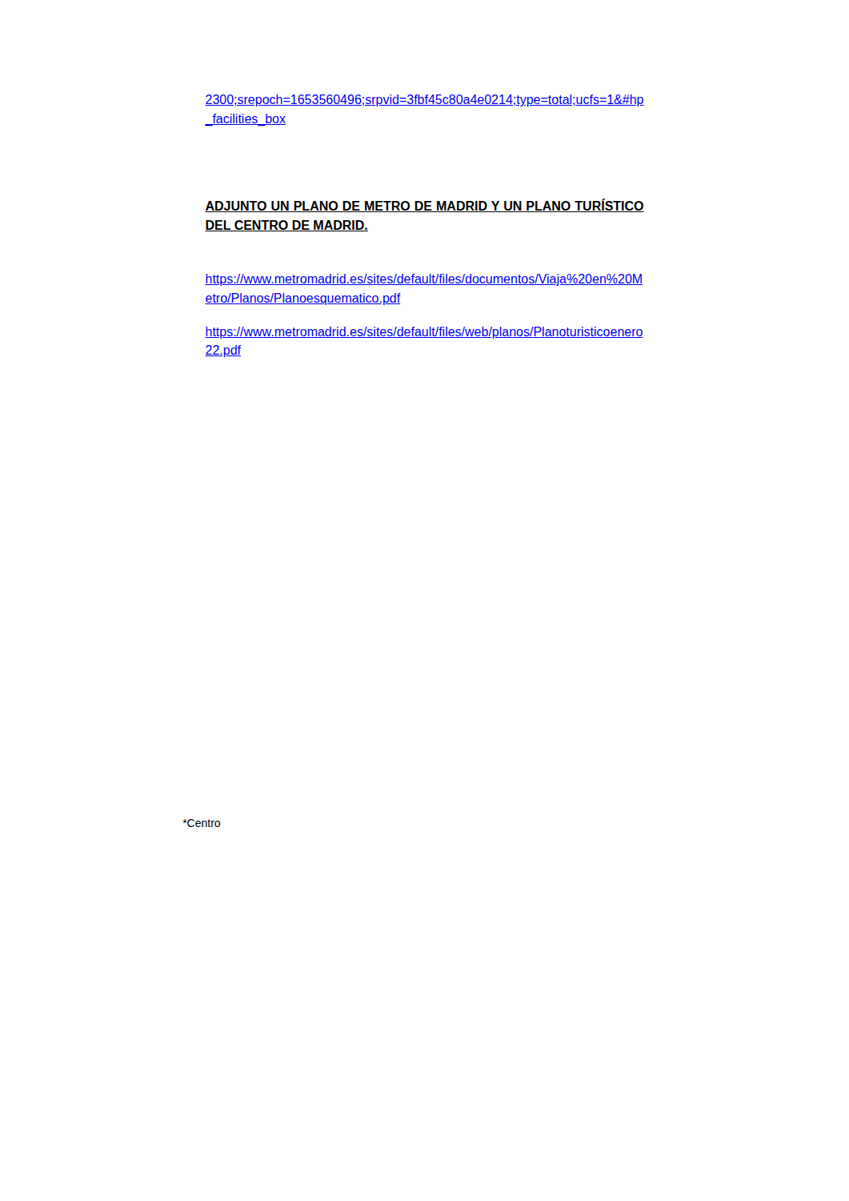2300;srepoch=1653560496;srpvid=3fbf45c80a4e0214;type=total;ucfs=1&#hp_facilities_box
ADJUNTO UN PLANO DE METRO DE MADRID Y UN PLANO TURÍSTICO DEL CENTRO DE MADRID.
https://www.metromadrid.es/sites/default/files/documentos/Viaja%20en%20Metro/Planos/Planoesquematico.pdf
https://www.metromadrid.es/sites/default/files/web/planos/Planoturisticoenero22.pdf
*Centro